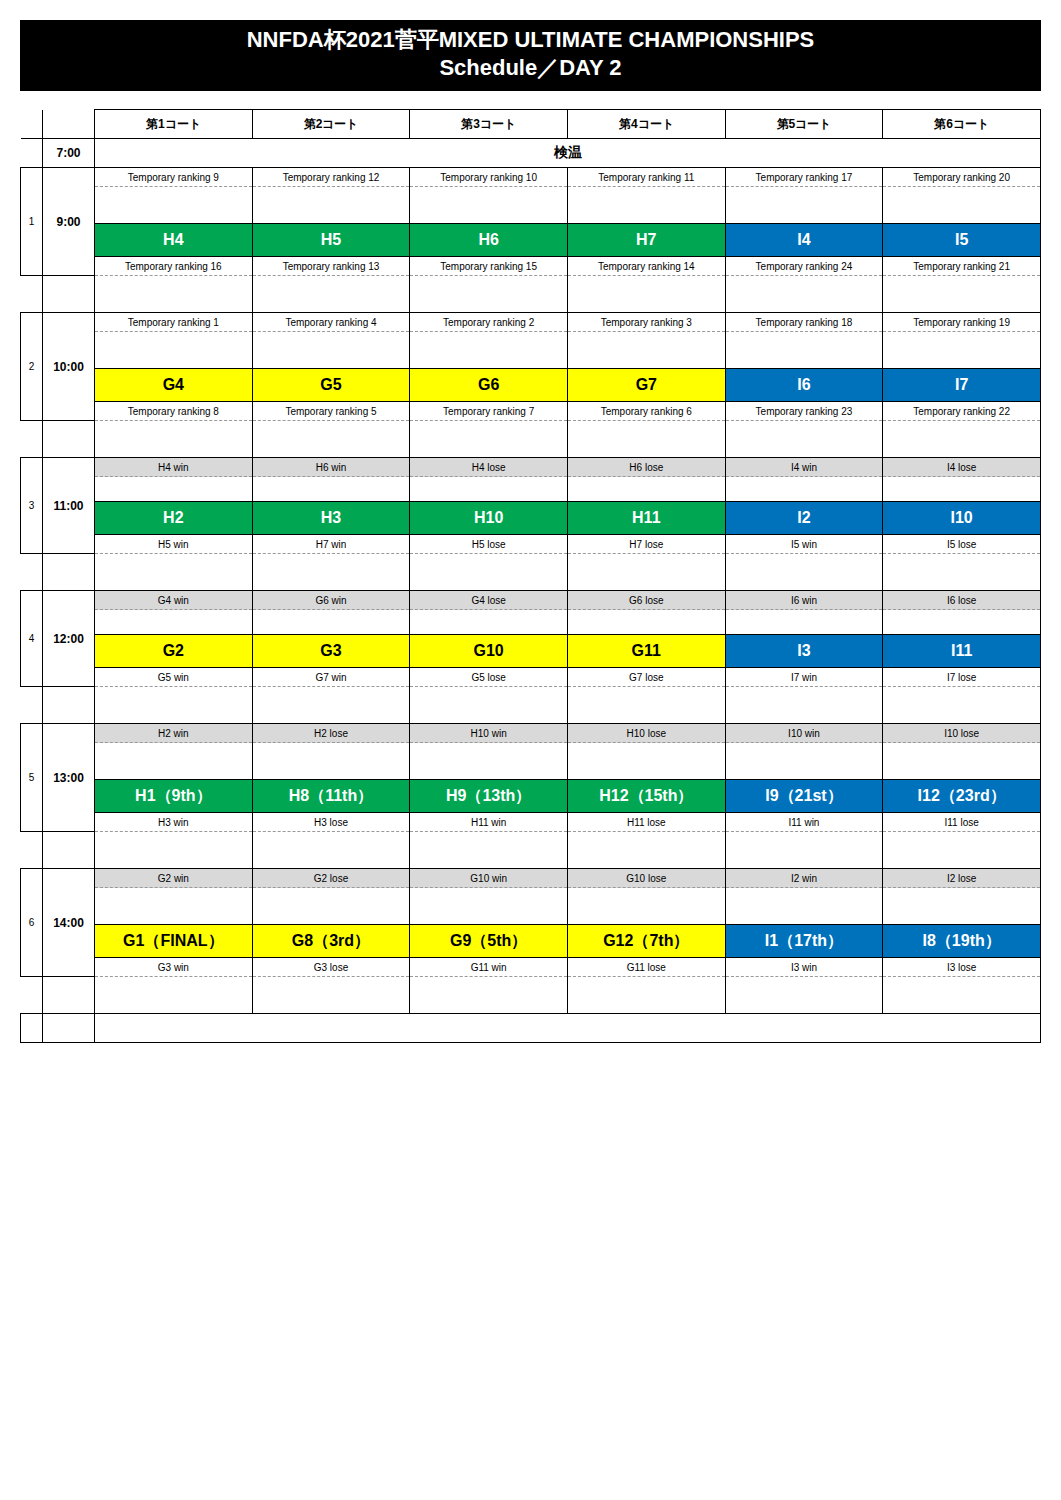NNFDA杯2021菅平MIXED ULTIMATE CHAMPIONSHIPS
Schedule／DAY 2
| | | 第1コート | 第2コート | 第3コート | 第4コート | 第5コート | 第6コート |
| | 7:00 | 検温 |
| 1 | 9:00 | Temporary ranking 9 | Temporary ranking 12 | Temporary ranking 10 | Temporary ranking 11 | Temporary ranking 17 | Temporary ranking 20 |
| H4 | H5 | H6 | H7 | I4 | I5 |
| Temporary ranking 16 | Temporary ranking 13 | Temporary ranking 15 | Temporary ranking 14 | Temporary ranking 24 | Temporary ranking 21 |
| 2 | 10:00 | Temporary ranking 1 | Temporary ranking 4 | Temporary ranking 2 | Temporary ranking 3 | Temporary ranking 18 | Temporary ranking 19 |
| G4 | G5 | G6 | G7 | I6 | I7 |
| Temporary ranking 8 | Temporary ranking 5 | Temporary ranking 7 | Temporary ranking 6 | Temporary ranking 23 | Temporary ranking 22 |
| 3 | 11:00 | H4 win | H6 win | H4 lose | H6 lose | I4 win | I4 lose |
| H2 | H3 | H10 | H11 | I2 | I10 |
| H5 win | H7 win | H5 lose | H7 lose | I5 win | I5 lose |
| 4 | 12:00 | G4 win | G6 win | G4 lose | G6 lose | I6 win | I6 lose |
| G2 | G3 | G10 | G11 | I3 | I11 |
| G5 win | G7 win | G5 lose | G7 lose | I7 win | I7 lose |
| 5 | 13:00 | H2 win | H2 lose | H10 win | H10 lose | I10 win | I10 lose |
| H1（9th） | H8（11th） | H9（13th） | H12（15th） | I9（21st） | I12（23rd） |
| H3 win | H3 lose | H11 win | H11 lose | I11 win | I11 lose |
| 6 | 14:00 | G2 win | G2 lose | G10 win | G10 lose | I2 win | I2 lose |
| G1（FINAL） | G8（3rd） | G9（5th） | G12（7th） | I1（17th） | I8（19th） |
| G3 win | G3 lose | G11 win | G11 lose | I3 win | I3 lose |